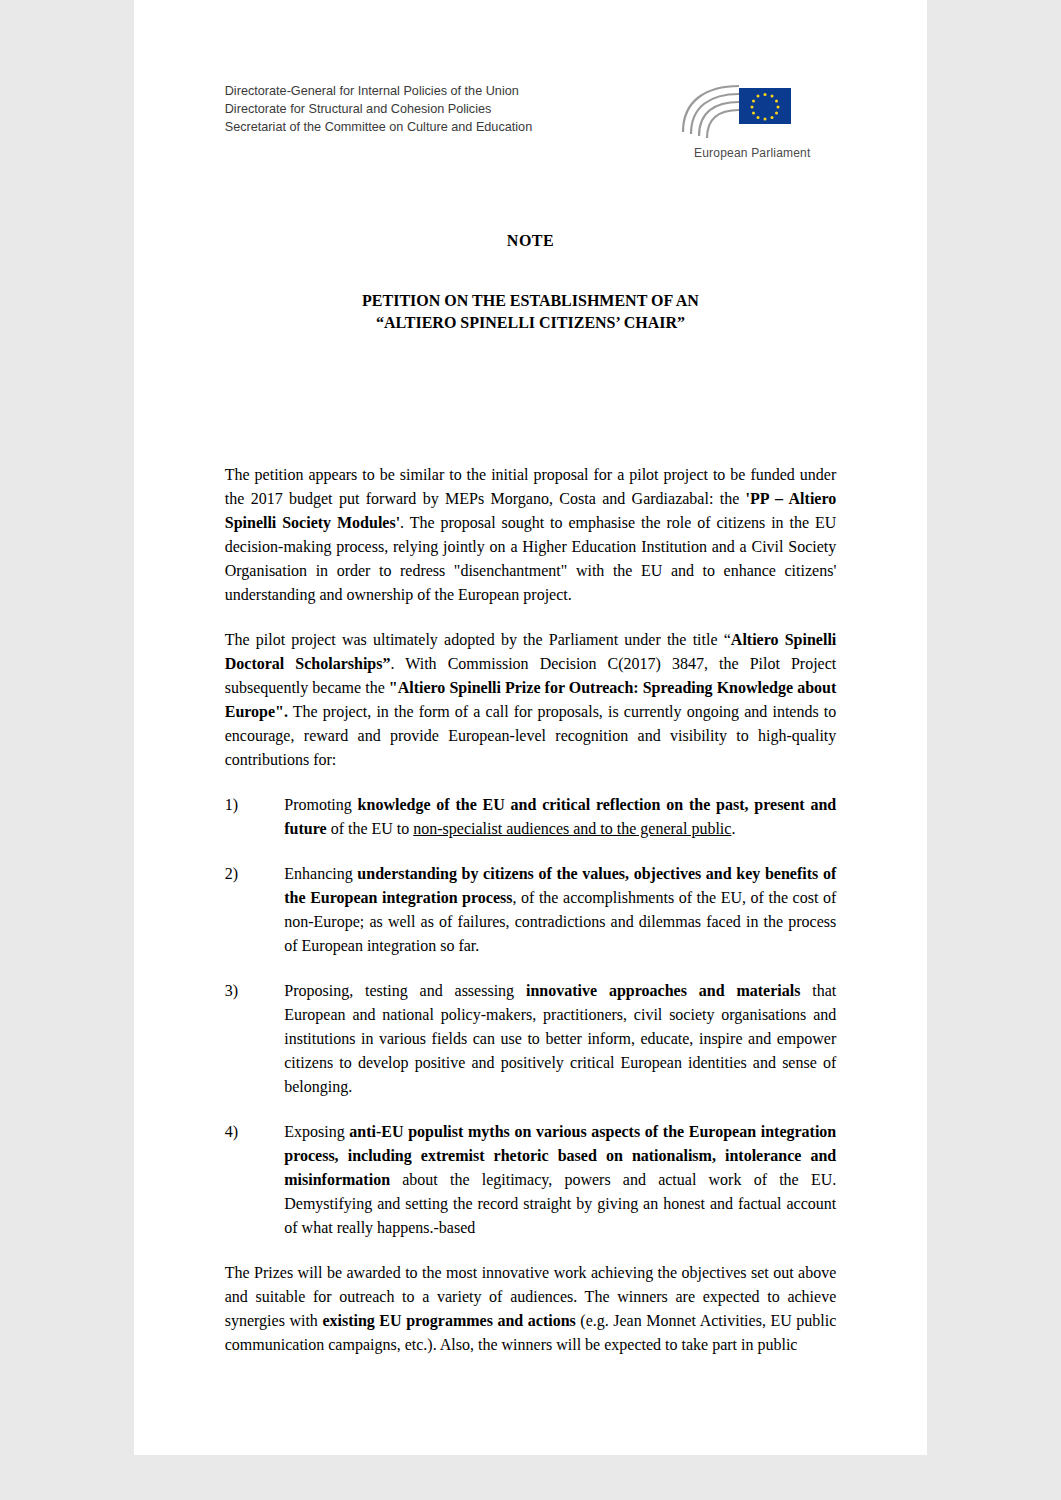Directorate-General for Internal Policies of the Union
Directorate for Structural and Cohesion Policies
Secretariat of the Committee on Culture and Education
European Parliament
NOTE
PETITION ON THE ESTABLISHMENT OF AN
“ALTIERO SPINELLI CITIZENS’ CHAIR”
The petition appears to be similar to the initial proposal for a pilot project to be funded under the 2017 budget put forward by MEPs Morgano, Costa and Gardiazabal: the 'PP – Altiero Spinelli Society Modules'. The proposal sought to emphasise the role of citizens in the EU decision-making process, relying jointly on a Higher Education Institution and a Civil Society Organisation in order to redress "disenchantment" with the EU and to enhance citizens' understanding and ownership of the European project.
The pilot project was ultimately adopted by the Parliament under the title “Altiero Spinelli Doctoral Scholarships”. With Commission Decision C(2017) 3847, the Pilot Project subsequently became the "Altiero Spinelli Prize for Outreach: Spreading Knowledge about Europe". The project, in the form of a call for proposals, is currently ongoing and intends to encourage, reward and provide European-level recognition and visibility to high-quality contributions for:
1)
Promoting knowledge of the EU and critical reflection on the past, present and future of the EU to non-specialist audiences and to the general public.
2)
Enhancing understanding by citizens of the values, objectives and key benefits of the European integration process, of the accomplishments of the EU, of the cost of non-Europe; as well as of failures, contradictions and dilemmas faced in the process of European integration so far.
3)
Proposing, testing and assessing innovative approaches and materials that European and national policy-makers, practitioners, civil society organisations and institutions in various fields can use to better inform, educate, inspire and empower citizens to develop positive and positively critical European identities and sense of belonging.
4)
Exposing anti-EU populist myths on various aspects of the European integration process, including extremist rhetoric based on nationalism, intolerance and misinformation about the legitimacy, powers and actual work of the EU. Demystifying and setting the record straight by giving an honest and factual account of what really happens.-based
The Prizes will be awarded to the most innovative work achieving the objectives set out above and suitable for outreach to a variety of audiences. The winners are expected to achieve synergies with existing EU programmes and actions (e.g. Jean Monnet Activities, EU public communication campaigns, etc.). Also, the winners will be expected to take part in public